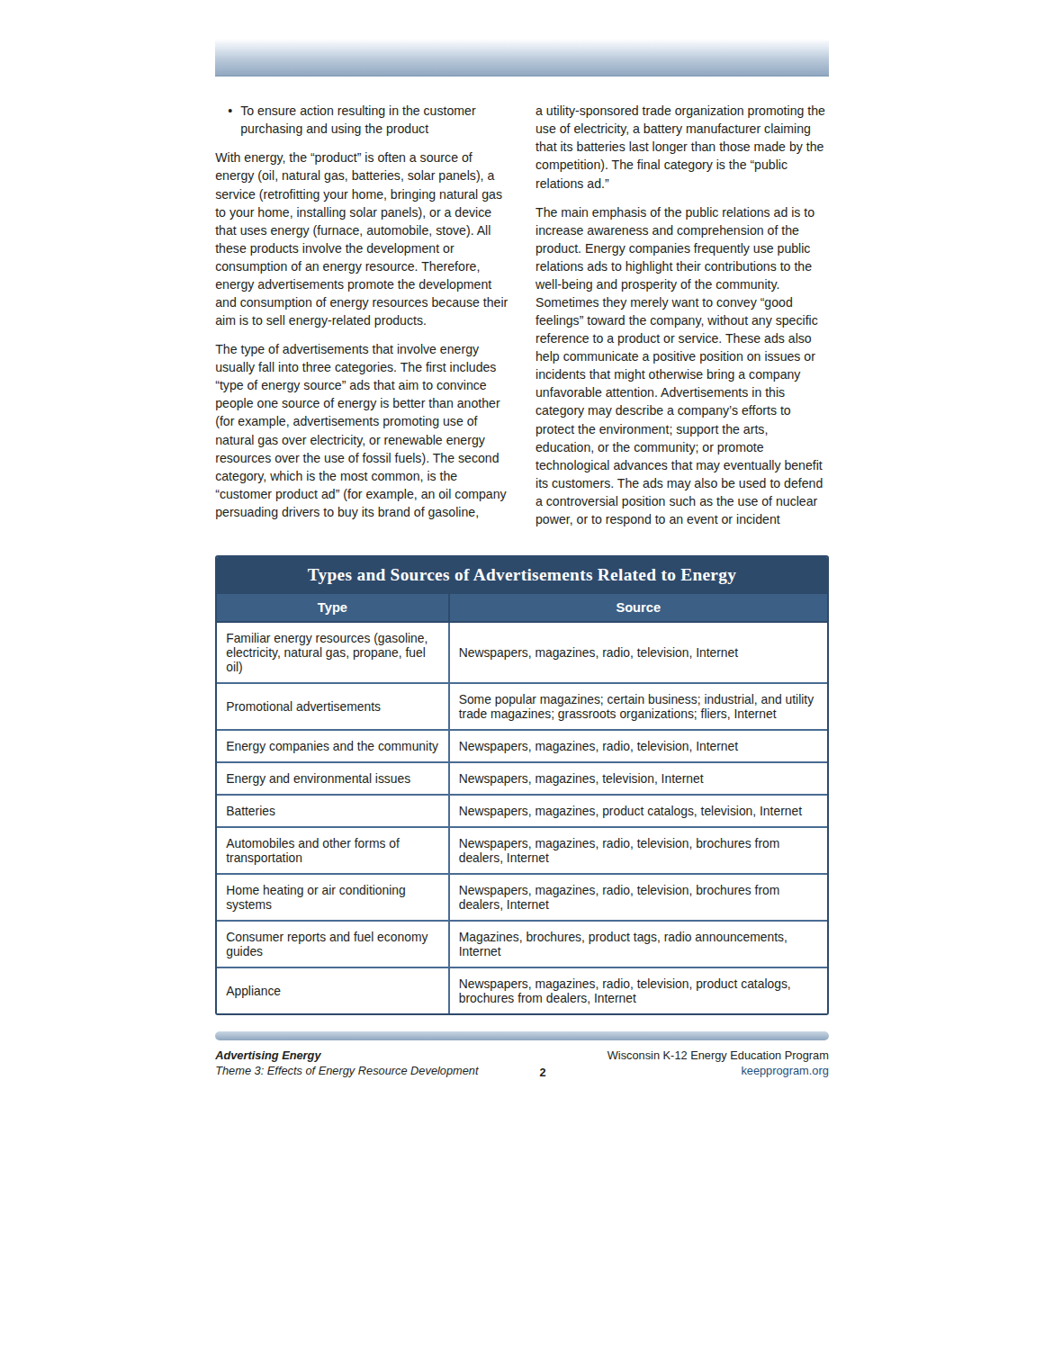To ensure action resulting in the customer purchasing and using the product
With energy, the “product” is often a source of energy (oil, natural gas, batteries, solar panels), a service (retrofitting your home, bringing natural gas to your home, installing solar panels), or a device that uses energy (furnace, automobile, stove). All these products involve the development or consumption of an energy resource. Therefore, energy advertisements promote the development and consumption of energy resources because their aim is to sell energy-related products.
The type of advertisements that involve energy usually fall into three categories. The first includes “type of energy source” ads that aim to convince people one source of energy is better than another (for example, advertisements promoting use of natural gas over electricity, or renewable energy resources over the use of fossil fuels). The second category, which is the most common, is the “customer product ad” (for example, an oil company persuading drivers to buy its brand of gasoline,
a utility-sponsored trade organization promoting the use of electricity, a battery manufacturer claiming that its batteries last longer than those made by the competition). The final category is the “public relations ad.”
The main emphasis of the public relations ad is to increase awareness and comprehension of the product. Energy companies frequently use public relations ads to highlight their contributions to the well-being and prosperity of the community. Sometimes they merely want to convey “good feelings” toward the company, without any specific reference to a product or service. These ads also help communicate a positive position on issues or incidents that might otherwise bring a company unfavorable attention. Advertisements in this category may describe a company’s efforts to protect the environment; support the arts, education, or the community; or promote technological advances that may eventually benefit its customers. The ads may also be used to defend a controversial position such as the use of nuclear power, or to respond to an event or incident
Types and Sources of Advertisements Related to Energy
| Type | Source |
| --- | --- |
| Familiar energy resources (gasoline, electricity, natural gas, propane, fuel oil) | Newspapers, magazines, radio, television, Internet |
| Promotional advertisements | Some popular magazines; certain business; industrial, and utility trade magazines; grassroots organizations; fliers, Internet |
| Energy companies and the community | Newspapers, magazines, radio, television, Internet |
| Energy and environmental issues | Newspapers, magazines, television, Internet |
| Batteries | Newspapers, magazines, product catalogs, television, Internet |
| Automobiles and other forms of transportation | Newspapers, magazines, radio, television, brochures from dealers, Internet |
| Home heating or air conditioning systems | Newspapers, magazines, radio, television, brochures from dealers, Internet |
| Consumer reports and fuel economy guides | Magazines, brochures, product tags, radio announcements, Internet |
| Appliance | Newspapers, magazines, radio, television, product catalogs, brochures from dealers, Internet |
Advertising Energy
Theme 3: Effects of Energy Resource Development
2
Wisconsin K-12 Energy Education Program
keepprogram.org